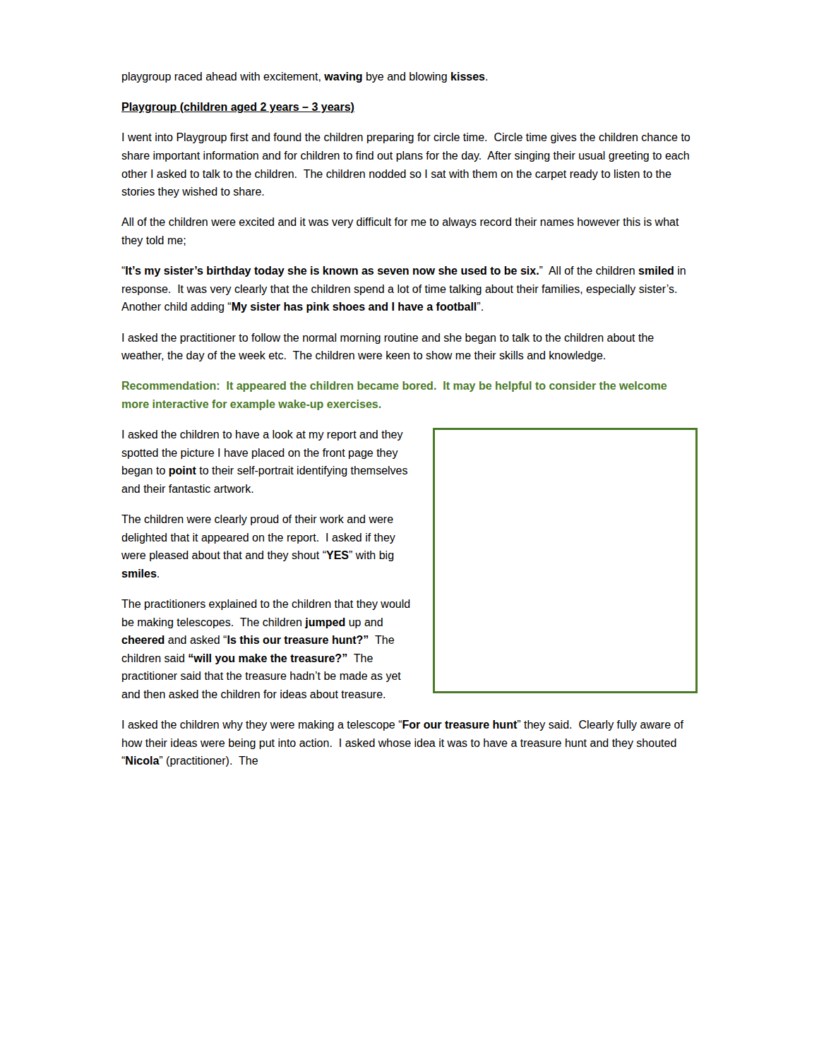playgroup raced ahead with excitement, waving bye and blowing kisses.
Playgroup (children aged 2 years – 3 years)
I went into Playgroup first and found the children preparing for circle time. Circle time gives the children chance to share important information and for children to find out plans for the day. After singing their usual greeting to each other I asked to talk to the children. The children nodded so I sat with them on the carpet ready to listen to the stories they wished to share.
All of the children were excited and it was very difficult for me to always record their names however this is what they told me;
“It’s my sister’s birthday today she is known as seven now she used to be six.” All of the children smiled in response. It was very clearly that the children spend a lot of time talking about their families, especially sister’s. Another child adding “My sister has pink shoes and I have a football”.
I asked the practitioner to follow the normal morning routine and she began to talk to the children about the weather, the day of the week etc. The children were keen to show me their skills and knowledge.
Recommendation: It appeared the children became bored. It may be helpful to consider the welcome more interactive for example wake-up exercises.
I asked the children to have a look at my report and they spotted the picture I have placed on the front page they began to point to their self-portrait identifying themselves and their fantastic artwork.
The children were clearly proud of their work and were delighted that it appeared on the report. I asked if they were pleased about that and they shout “YES” with big smiles.
The practitioners explained to the children that they would be making telescopes. The children jumped up and cheered and asked “Is this our treasure hunt?” The children said “will you make the treasure?” The practitioner said that the treasure hadn’t be made as yet and then asked the children for ideas about treasure.
I asked the children why they were making a telescope “For our treasure hunt” they said. Clearly fully aware of how their ideas were being put into action. I asked whose idea it was to have a treasure hunt and they shouted “Nicola” (practitioner). The